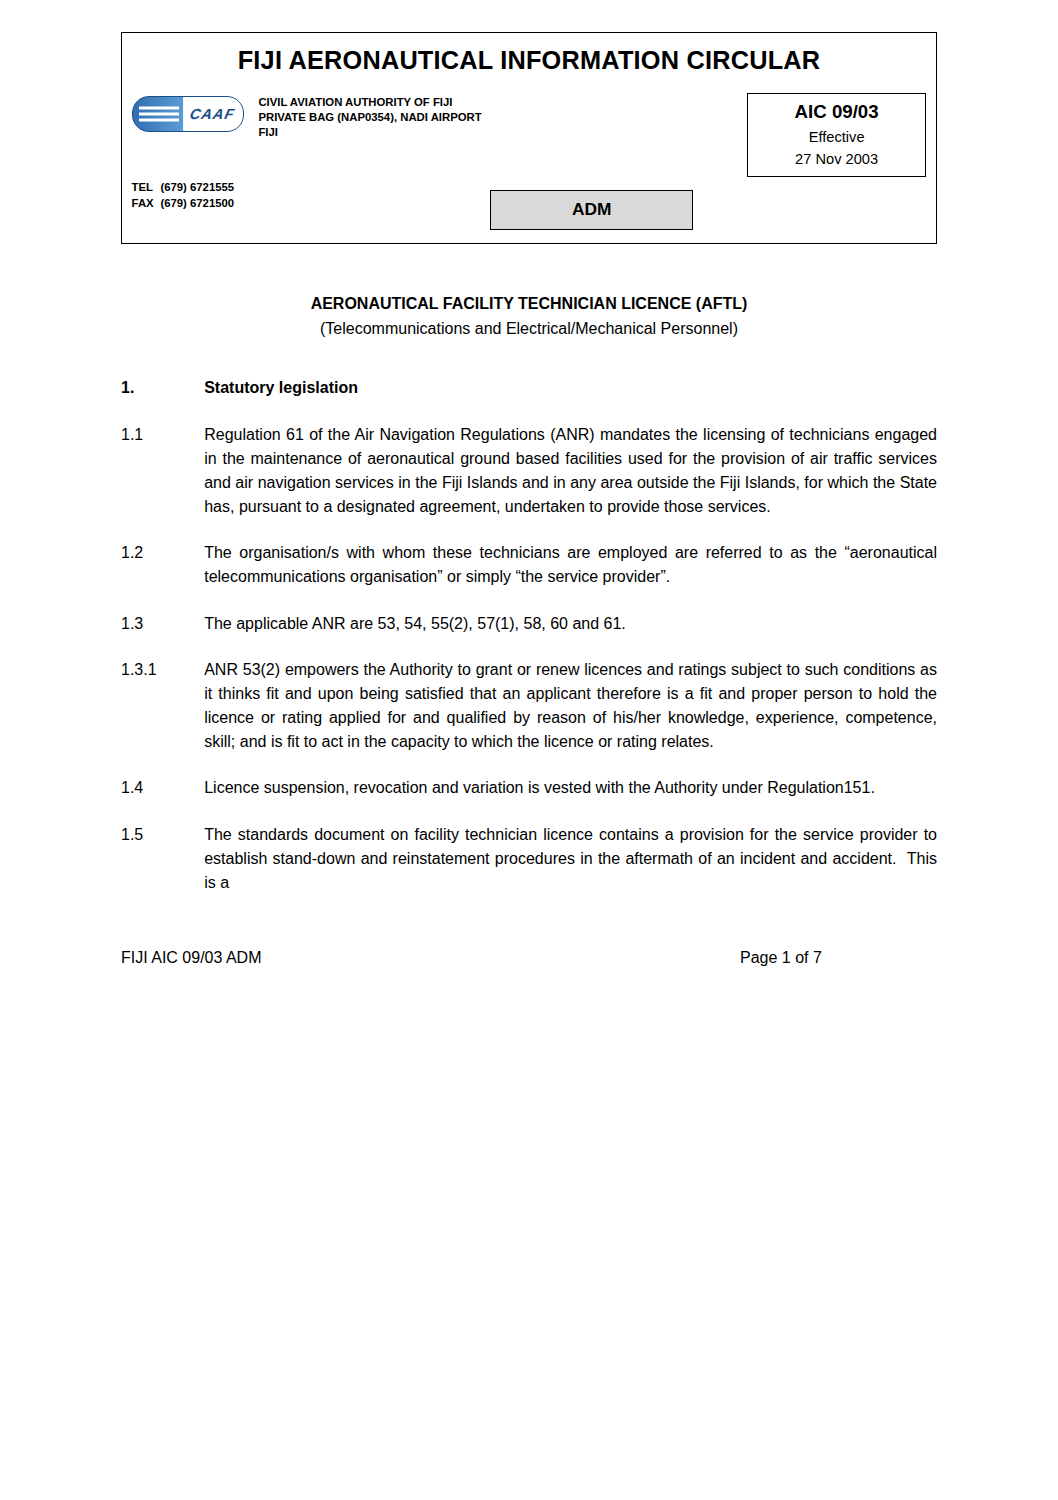FIJI AERONAUTICAL INFORMATION CIRCULAR
CIVIL AVIATION AUTHORITY OF FIJI
PRIVATE BAG (NAP0354), NADI AIRPORT
FIJI
AIC 09/03
Effective
27 Nov 2003
| TEL | (679) 6721555 |
| FAX | (679) 6721500 |
ADM
AERONAUTICAL FACILITY TECHNICIAN LICENCE (AFTL)
(Telecommunications and Electrical/Mechanical Personnel)
1. Statutory legislation
1.1 Regulation 61 of the Air Navigation Regulations (ANR) mandates the licensing of technicians engaged in the maintenance of aeronautical ground based facilities used for the provision of air traffic services and air navigation services in the Fiji Islands and in any area outside the Fiji Islands, for which the State has, pursuant to a designated agreement, undertaken to provide those services.
1.2 The organisation/s with whom these technicians are employed are referred to as the “aeronautical telecommunications organisation” or simply “the service provider”.
1.3 The applicable ANR are 53, 54, 55(2), 57(1), 58, 60 and 61.
1.3.1 ANR 53(2) empowers the Authority to grant or renew licences and ratings subject to such conditions as it thinks fit and upon being satisfied that an applicant therefore is a fit and proper person to hold the licence or rating applied for and qualified by reason of his/her knowledge, experience, competence, skill; and is fit to act in the capacity to which the licence or rating relates.
1.4 Licence suspension, revocation and variation is vested with the Authority under Regulation151.
1.5 The standards document on facility technician licence contains a provision for the service provider to establish stand-down and reinstatement procedures in the aftermath of an incident and accident. This is a
FIJI AIC 09/03 ADM
Page 1 of 7